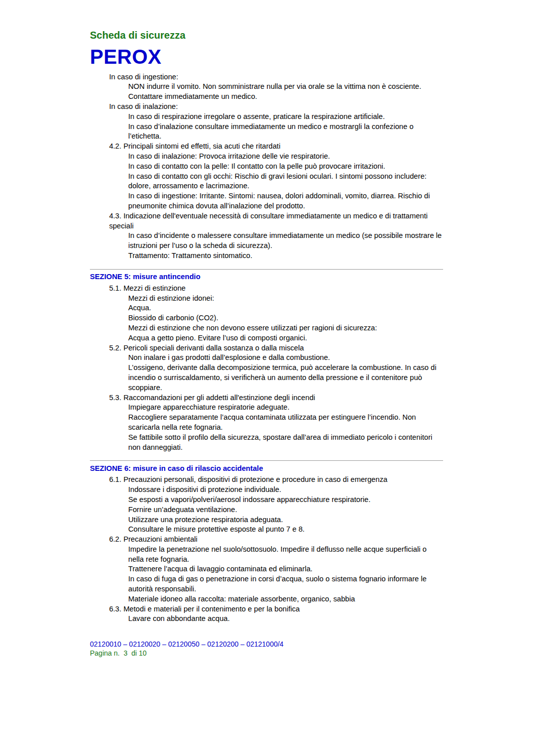Scheda di sicurezza
PEROX
In caso di ingestione:
NON indurre il vomito. Non somministrare nulla per via orale se la vittima non è cosciente.
Contattare immediatamente un medico.
In caso di inalazione:
In caso di respirazione irregolare o assente, praticare la respirazione artificiale.
In caso d’inalazione consultare immediatamente un medico e mostrargli la confezione o l’etichetta.
4.2. Principali sintomi ed effetti, sia acuti che ritardati
In caso di inalazione: Provoca irritazione delle vie respiratorie.
In caso di contatto con la pelle: Il contatto con la pelle può provocare irritazioni.
In caso di contatto con gli occhi: Rischio di gravi lesioni oculari. I sintomi possono includere: dolore, arrossamento e lacrimazione.
In caso di ingestione: Irritante. Sintomi: nausea, dolori addominali, vomito, diarrea. Rischio di pneumonite chimica dovuta all’inalazione del prodotto.
4.3. Indicazione dell'eventuale necessità di consultare immediatamente un medico e di trattamenti speciali
In caso d’incidente o malessere consultare immediatamente un medico (se possibile mostrare le istruzioni per l’uso o la scheda di sicurezza).
Trattamento: Trattamento sintomatico.
SEZIONE 5: misure antincendio
5.1. Mezzi di estinzione
Mezzi di estinzione idonei:
Acqua.
Biossido di carbonio (CO2).
Mezzi di estinzione che non devono essere utilizzati per ragioni di sicurezza:
Acqua a getto pieno. Evitare l’uso di composti organici.
5.2. Pericoli speciali derivanti dalla sostanza o dalla miscela
Non inalare i gas prodotti dall’esplosione e dalla combustione.
L’ossigeno, derivante dalla decomposizione termica, può accelerare la combustione. In caso di incendio o surriscaldamento, si verificherà un aumento della pressione e il contenitore può scoppiare.
5.3. Raccomandazioni per gli addetti all'estinzione degli incendi
Impiegare apparecchiature respiratorie adeguate.
Raccogliere separatamente l’acqua contaminata utilizzata per estinguere l’incendio. Non scaricarla nella rete fognaria.
Se fattibile sotto il profilo della sicurezza, spostare dall’area di immediato pericolo i contenitori non danneggiati.
SEZIONE 6: misure in caso di rilascio accidentale
6.1. Precauzioni personali, dispositivi di protezione e procedure in caso di emergenza
Indossare i dispositivi di protezione individuale.
Se esposti a vapori/polveri/aerosol indossare apparecchiature respiratorie.
Fornire un’adeguata ventilazione.
Utilizzare una protezione respiratoria adeguata.
Consultare le misure protettive esposte al punto 7 e 8.
6.2. Precauzioni ambientali
Impedire la penetrazione nel suolo/sottosuolo. Impedire il deflusso nelle acque superficiali o nella rete fognaria.
Trattenere l’acqua di lavaggio contaminata ed eliminarla.
In caso di fuga di gas o penetrazione in corsi d’acqua, suolo o sistema fognario informare le autorità responsabili.
Materiale idoneo alla raccolta: materiale assorbente, organico, sabbia
6.3. Metodi e materiali per il contenimento e per la bonifica
Lavare con abbondante acqua.
02120010 – 02120020 – 02120050 – 02120200 – 02121000/4
Pagina n. 3 di 10